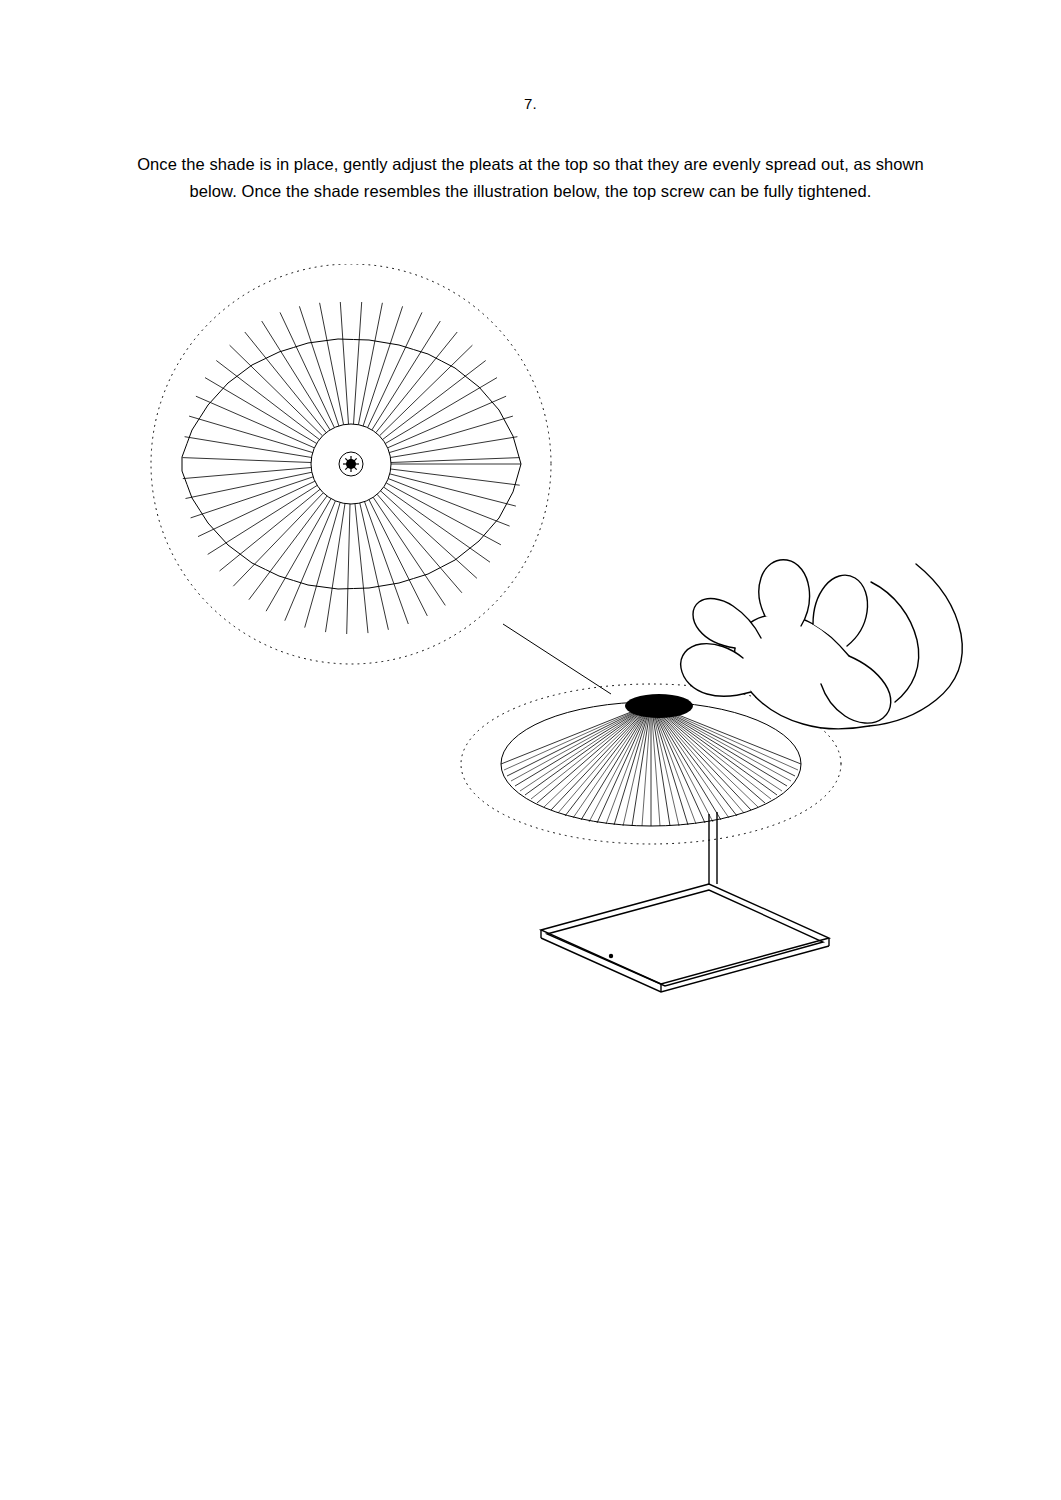7.
Once the shade is in place, gently adjust the pleats at the top so that they are evenly spread out, as shown below. Once the shade resembles the illustration below, the top screw can be fully tightened.